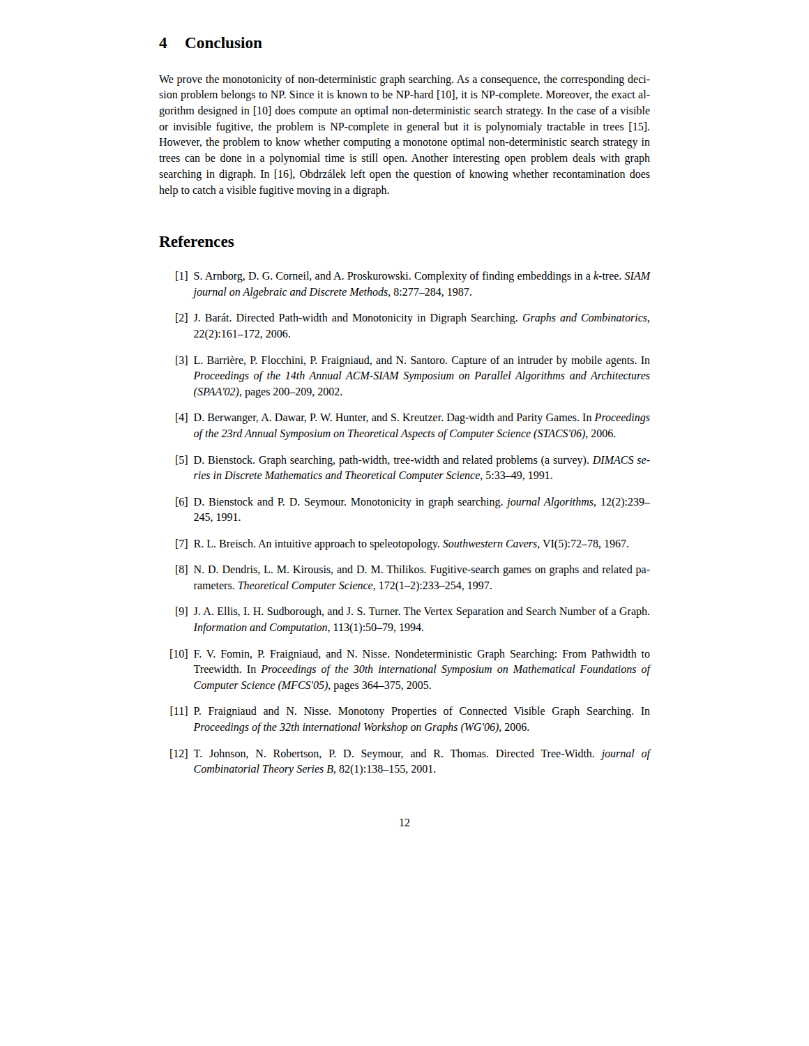4 Conclusion
We prove the monotonicity of non-deterministic graph searching. As a consequence, the corresponding decision problem belongs to NP. Since it is known to be NP-hard [10], it is NP-complete. Moreover, the exact algorithm designed in [10] does compute an optimal non-deterministic search strategy. In the case of a visible or invisible fugitive, the problem is NP-complete in general but it is polynomialy tractable in trees [15]. However, the problem to know whether computing a monotone optimal non-deterministic search strategy in trees can be done in a polynomial time is still open. Another interesting open problem deals with graph searching in digraph. In [16], Obdrzálek left open the question of knowing whether recontamination does help to catch a visible fugitive moving in a digraph.
References
[1] S. Arnborg, D. G. Corneil, and A. Proskurowski. Complexity of finding embeddings in a k-tree. SIAM journal on Algebraic and Discrete Methods, 8:277–284, 1987.
[2] J. Barát. Directed Path-width and Monotonicity in Digraph Searching. Graphs and Combinatorics, 22(2):161–172, 2006.
[3] L. Barrière, P. Flocchini, P. Fraigniaud, and N. Santoro. Capture of an intruder by mobile agents. In Proceedings of the 14th Annual ACM-SIAM Symposium on Parallel Algorithms and Architectures (SPAA'02), pages 200–209, 2002.
[4] D. Berwanger, A. Dawar, P. W. Hunter, and S. Kreutzer. Dag-width and Parity Games. In Proceedings of the 23rd Annual Symposium on Theoretical Aspects of Computer Science (STACS'06), 2006.
[5] D. Bienstock. Graph searching, path-width, tree-width and related problems (a survey). DIMACS series in Discrete Mathematics and Theoretical Computer Science, 5:33–49, 1991.
[6] D. Bienstock and P. D. Seymour. Monotonicity in graph searching. journal Algorithms, 12(2):239–245, 1991.
[7] R. L. Breisch. An intuitive approach to speleotopology. Southwestern Cavers, VI(5):72–78, 1967.
[8] N. D. Dendris, L. M. Kirousis, and D. M. Thilikos. Fugitive-search games on graphs and related parameters. Theoretical Computer Science, 172(1–2):233–254, 1997.
[9] J. A. Ellis, I. H. Sudborough, and J. S. Turner. The Vertex Separation and Search Number of a Graph. Information and Computation, 113(1):50–79, 1994.
[10] F. V. Fomin, P. Fraigniaud, and N. Nisse. Nondeterministic Graph Searching: From Pathwidth to Treewidth. In Proceedings of the 30th international Symposium on Mathematical Foundations of Computer Science (MFCS'05), pages 364–375, 2005.
[11] P. Fraigniaud and N. Nisse. Monotony Properties of Connected Visible Graph Searching. In Proceedings of the 32th international Workshop on Graphs (WG'06), 2006.
[12] T. Johnson, N. Robertson, P. D. Seymour, and R. Thomas. Directed Tree-Width. journal of Combinatorial Theory Series B, 82(1):138–155, 2001.
12